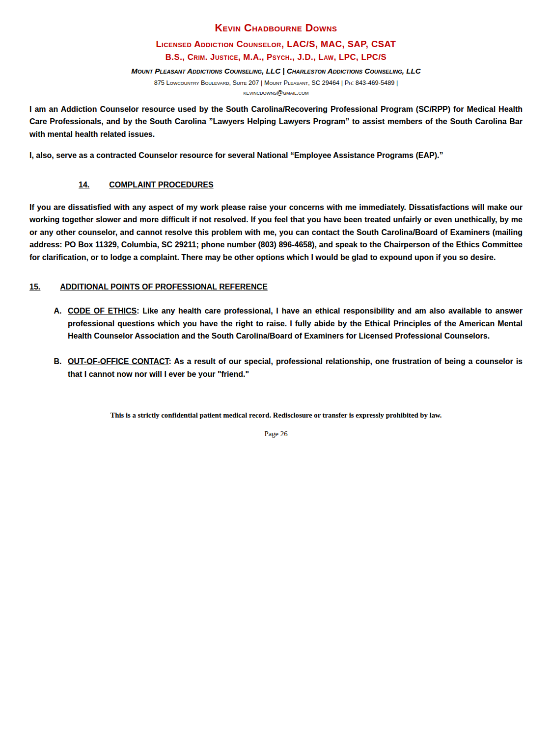Kevin Chadbourne Downs
Licensed Addiction Counselor, LAC/S, MAC, SAP, CSAT
B.S., Crim. Justice, M.A., Psych., J.D., Law, LPC, LPC/S
Mount Pleasant Addictions Counseling, LLC | Charleston Addictions Counseling, LLC
875 Lowcountry Boulevard, Suite 207 | Mount Pleasant, SC 29464 | Ph: 843-469-5489 |
kevincdowns@gmail.com
I am an Addiction Counselor resource used by the South Carolina/Recovering Professional Program (SC/RPP) for Medical Health Care Professionals, and by the South Carolina ”Lawyers Helping Lawyers Program” to assist members of the South Carolina Bar with mental health related issues.
I, also, serve as a contracted Counselor resource for several National “Employee Assistance Programs (EAP).”
14. COMPLAINT PROCEDURES
If you are dissatisfied with any aspect of my work please raise your concerns with me immediately. Dissatisfactions will make our working together slower and more difficult if not resolved. If you feel that you have been treated unfairly or even unethically, by me or any other counselor, and cannot resolve this problem with me, you can contact the South Carolina/Board of Examiners (mailing address: PO Box 11329, Columbia, SC 29211; phone number (803) 896-4658), and speak to the Chairperson of the Ethics Committee for clarification, or to lodge a complaint. There may be other options which I would be glad to expound upon if you so desire.
15. ADDITIONAL POINTS OF PROFESSIONAL REFERENCE
CODE OF ETHICS: Like any health care professional, I have an ethical responsibility and am also available to answer professional questions which you have the right to raise. I fully abide by the Ethical Principles of the American Mental Health Counselor Association and the South Carolina/Board of Examiners for Licensed Professional Counselors.
OUT-OF-OFFICE CONTACT: As a result of our special, professional relationship, one frustration of being a counselor is that I cannot now nor will I ever be your "friend."
This is a strictly confidential patient medical record. Redisclosure or transfer is expressly prohibited by law.
Page 26